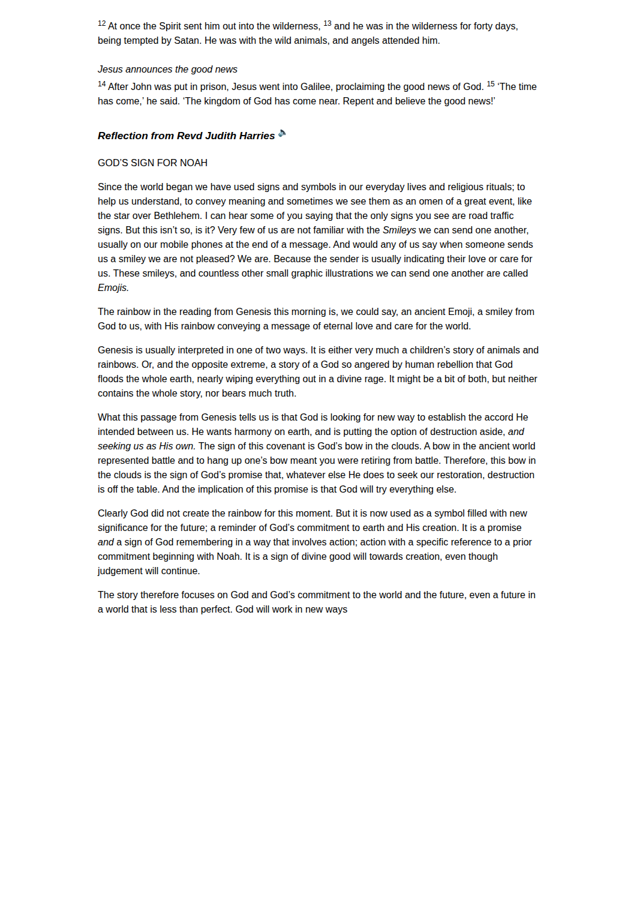12 At once the Spirit sent him out into the wilderness, 13 and he was in the wilderness for forty days, being tempted by Satan. He was with the wild animals, and angels attended him.
Jesus announces the good news
14 After John was put in prison, Jesus went into Galilee, proclaiming the good news of God. 15 ‘The time has come,’ he said. ‘The kingdom of God has come near. Repent and believe the good news!’
Reflection from Revd Judith Harries 🔈
GOD’S SIGN FOR NOAH
Since the world began we have used signs and symbols in our everyday lives and religious rituals; to help us understand, to convey meaning and sometimes we see them as an omen of a great event, like the star over Bethlehem. I can hear some of you saying that the only signs you see are road traffic signs. But this isn’t so, is it? Very few of us are not familiar with the Smileys we can send one another, usually on our mobile phones at the end of a message. And would any of us say when someone sends us a smiley we are not pleased? We are. Because the sender is usually indicating their love or care for us. These smileys, and countless other small graphic illustrations we can send one another are called Emojis.
The rainbow in the reading from Genesis this morning is, we could say, an ancient Emoji, a smiley from God to us, with His rainbow conveying a message of eternal love and care for the world.
Genesis is usually interpreted in one of two ways. It is either very much a children’s story of animals and rainbows. Or, and the opposite extreme, a story of a God so angered by human rebellion that God floods the whole earth, nearly wiping everything out in a divine rage. It might be a bit of both, but neither contains the whole story, nor bears much truth.
What this passage from Genesis tells us is that God is looking for new way to establish the accord He intended between us. He wants harmony on earth, and is putting the option of destruction aside, and seeking us as His own. The sign of this covenant is God’s bow in the clouds. A bow in the ancient world represented battle and to hang up one’s bow meant you were retiring from battle. Therefore, this bow in the clouds is the sign of God’s promise that, whatever else He does to seek our restoration, destruction is off the table. And the implication of this promise is that God will try everything else.
Clearly God did not create the rainbow for this moment. But it is now used as a symbol filled with new significance for the future; a reminder of God’s commitment to earth and His creation. It is a promise and a sign of God remembering in a way that involves action; action with a specific reference to a prior commitment beginning with Noah. It is a sign of divine good will towards creation, even though judgement will continue.
The story therefore focuses on God and God’s commitment to the world and the future, even a future in a world that is less than perfect. God will work in new ways